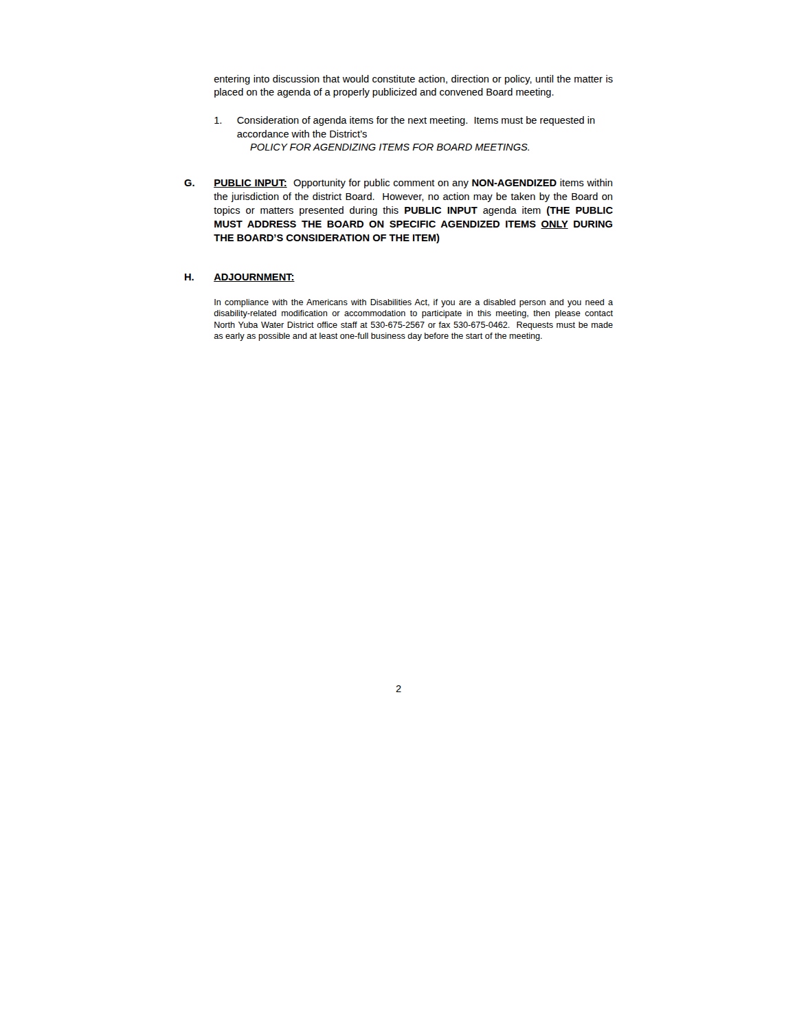entering into discussion that would constitute action, direction or policy, until the matter is placed on the agenda of a properly publicized and convened Board meeting.
1.
Consideration of agenda items for the next meeting. Items must be requested in accordance with the District’s POLICY FOR AGENDIZING ITEMS FOR BOARD MEETINGS.
G.
PUBLIC INPUT: Opportunity for public comment on any NON-AGENDIZED items within the jurisdiction of the district Board. However, no action may be taken by the Board on topics or matters presented during this PUBLIC INPUT agenda item (THE PUBLIC MUST ADDRESS THE BOARD ON SPECIFIC AGENDIZED ITEMS ONLY DURING THE BOARD’S CONSIDERATION OF THE ITEM)
H.
ADJOURNMENT:
In compliance with the Americans with Disabilities Act, if you are a disabled person and you need a disability-related modification or accommodation to participate in this meeting, then please contact North Yuba Water District office staff at 530-675-2567 or fax 530-675-0462. Requests must be made as early as possible and at least one-full business day before the start of the meeting.
2